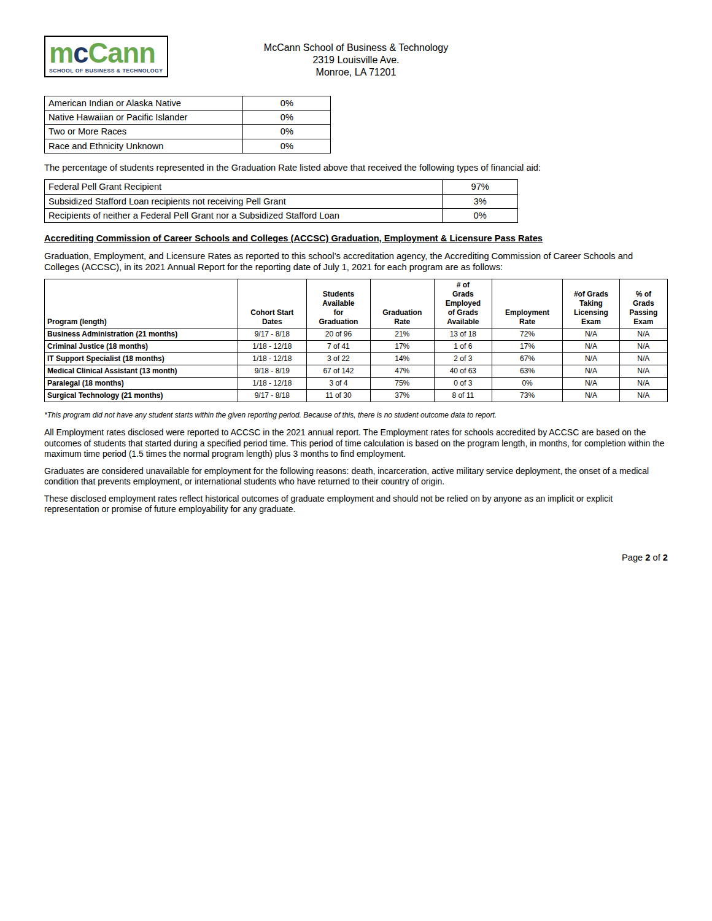mc Cann
SCHOOL OF BUSINESS & TECHNOLOGY
McCann School of Business & Technology
2319 Louisville Ave.
Monroe, LA 71201
| American Indian or Alaska Native | 0% |
| Native Hawaiian or Pacific Islander | 0% |
| Two or More Races | 0% |
| Race and Ethnicity Unknown | 0% |
The percentage of students represented in the Graduation Rate listed above that received the following types of financial aid:
| Federal Pell Grant Recipient | 97% |
| Subsidized Stafford Loan recipients not receiving Pell Grant | 3% |
| Recipients of neither a Federal Pell Grant nor a Subsidized Stafford Loan | 0% |
Accrediting Commission of Career Schools and Colleges (ACCSC) Graduation, Employment & Licensure Pass Rates
Graduation, Employment, and Licensure Rates as reported to this school’s accreditation agency, the Accrediting Commission of Career Schools and Colleges (ACCSC), in its 2021 Annual Report for the reporting date of July 1, 2021 for each program are as follows:
| Program (length) | Cohort Start Dates | Students Available for Graduation | Graduation Rate | # of Grads Employed of Grads Available | Employment Rate | #of Grads Taking Licensing Exam | % of Grads Passing Exam |
| --- | --- | --- | --- | --- | --- | --- | --- |
| Business Administration (21 months) | 9/17 - 8/18 | 20 of 96 | 21% | 13 of 18 | 72% | N/A | N/A |
| Criminal Justice (18 months) | 1/18 - 12/18 | 7 of 41 | 17% | 1 of 6 | 17% | N/A | N/A |
| IT Support Specialist (18 months) | 1/18 - 12/18 | 3 of 22 | 14% | 2 of 3 | 67% | N/A | N/A |
| Medical Clinical Assistant (13 month) | 9/18 - 8/19 | 67 of 142 | 47% | 40 of 63 | 63% | N/A | N/A |
| Paralegal (18 months) | 1/18 - 12/18 | 3 of 4 | 75% | 0 of 3 | 0% | N/A | N/A |
| Surgical Technology (21 months) | 9/17 - 8/18 | 11 of 30 | 37% | 8 of 11 | 73% | N/A | N/A |
*This program did not have any student starts within the given reporting period. Because of this, there is no student outcome data to report.
All Employment rates disclosed were reported to ACCSC in the 2021 annual report. The Employment rates for schools accredited by ACCSC are based on the outcomes of students that started during a specified period time. This period of time calculation is based on the program length, in months, for completion within the maximum time period (1.5 times the normal program length) plus 3 months to find employment.
Graduates are considered unavailable for employment for the following reasons: death, incarceration, active military service deployment, the onset of a medical condition that prevents employment, or international students who have returned to their country of origin.
These disclosed employment rates reflect historical outcomes of graduate employment and should not be relied on by anyone as an implicit or explicit representation or promise of future employability for any graduate.
Page 2 of 2